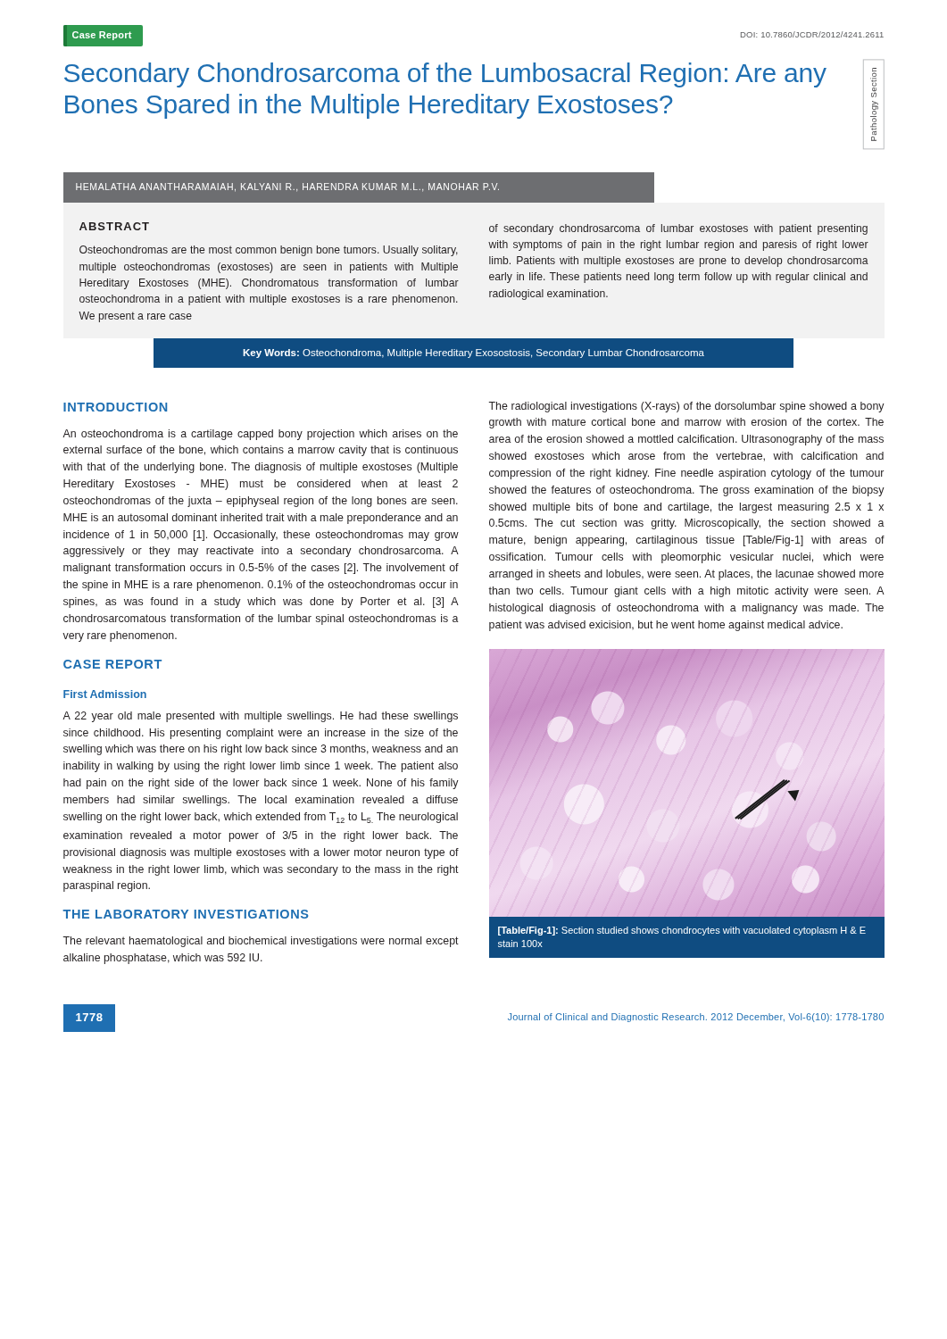Case Report
DOI: 10.7860/JCDR/2012/4241.2611
Secondary Chondrosarcoma of the Lumbosacral Region: Are any Bones Spared in the Multiple Hereditary Exostoses?
Pathology Section
HEMALATHA ANANTHARAMAIAH, KALYANI R., HARENDRA KUMAR M.L., MANOHAR P.V.
ABSTRACT
Osteochondromas are the most common benign bone tumors. Usually solitary, multiple osteochondromas (exostoses) are seen in patients with Multiple Hereditary Exostoses (MHE). Chondromatous transformation of lumbar osteochondroma in a patient with multiple exostoses is a rare phenomenon. We present a rare case
of secondary chondrosarcoma of lumbar exostoses with patient presenting with symptoms of pain in the right lumbar region and paresis of right lower limb. Patients with multiple exostoses are prone to develop chondrosarcoma early in life. These patients need long term follow up with regular clinical and radiological examination.
Key Words: Osteochondroma, Multiple Hereditary Exosostosis, Secondary Lumbar Chondrosarcoma
Introduction
An osteochondroma is a cartilage capped bony projection which arises on the external surface of the bone, which contains a marrow cavity that is continuous with that of the underlying bone. The diagnosis of multiple exostoses (Multiple Hereditary Exostoses - MHE) must be considered when at least 2 osteochondromas of the juxta – epiphyseal region of the long bones are seen. MHE is an autosomal dominant inherited trait with a male preponderance and an incidence of 1 in 50,000 [1]. Occasionally, these osteochondromas may grow aggressively or they may reactivate into a secondary chondrosarcoma. A malignant transformation occurs in 0.5-5% of the cases [2]. The involvement of the spine in MHE is a rare phenomenon. 0.1% of the osteochondromas occur in spines, as was found in a study which was done by Porter et al. [3] A chondrosarcomatous transformation of the lumbar spinal osteochondromas is a very rare phenomenon.
Case Report
First Admission
A 22 year old male presented with multiple swellings. He had these swellings since childhood. His presenting complaint were an increase in the size of the swelling which was there on his right low back since 3 months, weakness and an inability in walking by using the right lower limb since 1 week. The patient also had pain on the right side of the lower back since 1 week. None of his family members had similar swellings. The local examination revealed a diffuse swelling on the right lower back, which extended from T12 to L5. The neurological examination revealed a motor power of 3/5 in the right lower back. The provisional diagnosis was multiple exostoses with a lower motor neuron type of weakness in the right lower limb, which was secondary to the mass in the right paraspinal region.
The Laboratory Investigations
The relevant haematological and biochemical investigations were normal except alkaline phosphatase, which was 592 IU.
The radiological investigations (X-rays) of the dorsolumbar spine showed a bony growth with mature cortical bone and marrow with erosion of the cortex. The area of the erosion showed a mottled calcification. Ultrasonography of the mass showed exostoses which arose from the vertebrae, with calcification and compression of the right kidney. Fine needle aspiration cytology of the tumour showed the features of osteochondroma. The gross examination of the biopsy showed multiple bits of bone and cartilage, the largest measuring 2.5 x 1 x 0.5cms. The cut section was gritty. Microscopically, the section showed a mature, benign appearing, cartilaginous tissue [Table/Fig-1] with areas of ossification. Tumour cells with pleomorphic vesicular nuclei, which were arranged in sheets and lobules, were seen. At places, the lacunae showed more than two cells. Tumour giant cells with a high mitotic activity were seen. A histological diagnosis of osteochondroma with a malignancy was made. The patient was advised exicision, but he went home against medical advice.
[Table/Fig-1]: Section studied shows chondrocytes with vacuolated cytoplasm H & E stain 100x
1778
Journal of Clinical and Diagnostic Research. 2012 December, Vol-6(10): 1778-1780